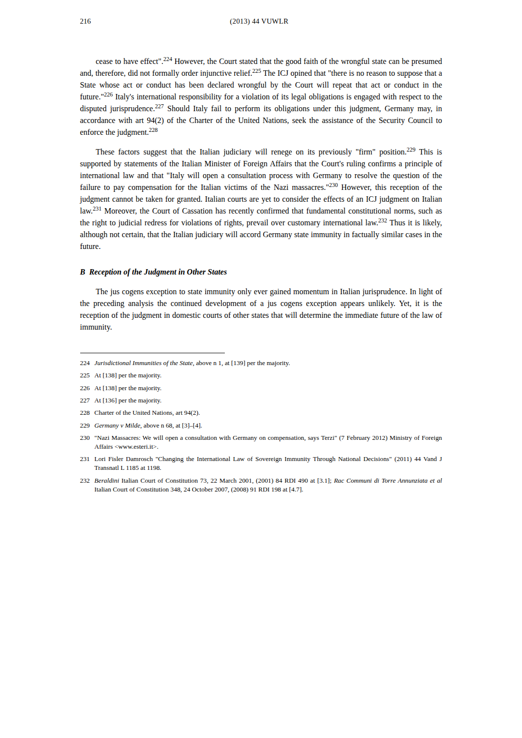216 (2013) 44 VUWLR
cease to have effect".224 However, the Court stated that the good faith of the wrongful state can be presumed and, therefore, did not formally order injunctive relief.225 The ICJ opined that "there is no reason to suppose that a State whose act or conduct has been declared wrongful by the Court will repeat that act or conduct in the future."226 Italy's international responsibility for a violation of its legal obligations is engaged with respect to the disputed jurisprudence.227 Should Italy fail to perform its obligations under this judgment, Germany may, in accordance with art 94(2) of the Charter of the United Nations, seek the assistance of the Security Council to enforce the judgment.228
These factors suggest that the Italian judiciary will renege on its previously "firm" position.229 This is supported by statements of the Italian Minister of Foreign Affairs that the Court's ruling confirms a principle of international law and that "Italy will open a consultation process with Germany to resolve the question of the failure to pay compensation for the Italian victims of the Nazi massacres."230 However, this reception of the judgment cannot be taken for granted. Italian courts are yet to consider the effects of an ICJ judgment on Italian law.231 Moreover, the Court of Cassation has recently confirmed that fundamental constitutional norms, such as the right to judicial redress for violations of rights, prevail over customary international law.232 Thus it is likely, although not certain, that the Italian judiciary will accord Germany state immunity in factually similar cases in the future.
B Reception of the Judgment in Other States
The jus cogens exception to state immunity only ever gained momentum in Italian jurisprudence. In light of the preceding analysis the continued development of a jus cogens exception appears unlikely. Yet, it is the reception of the judgment in domestic courts of other states that will determine the immediate future of the law of immunity.
224 Jurisdictional Immunities of the State, above n 1, at [139] per the majority.
225 At [138] per the majority.
226 At [138] per the majority.
227 At [136] per the majority.
228 Charter of the United Nations, art 94(2).
229 Germany v Milde, above n 68, at [3]–[4].
230"Nazi Massacres: We will open a consultation with Germany on compensation, says Terzi" (7 February 2012) Ministry of Foreign Affairs <www.esteri.it>.
231 Lori Fisler Damrosch "Changing the International Law of Sovereign Immunity Through National Decisions" (2011) 44 Vand J Transnatl L 1185 at 1198.
232 Beraldini Italian Court of Constitution 73, 22 March 2001, (2001) 84 RDI 490 at [3.1]; Rac Communi di Torre Annunziata et al Italian Court of Constitution 348, 24 October 2007, (2008) 91 RDI 198 at [4.7].